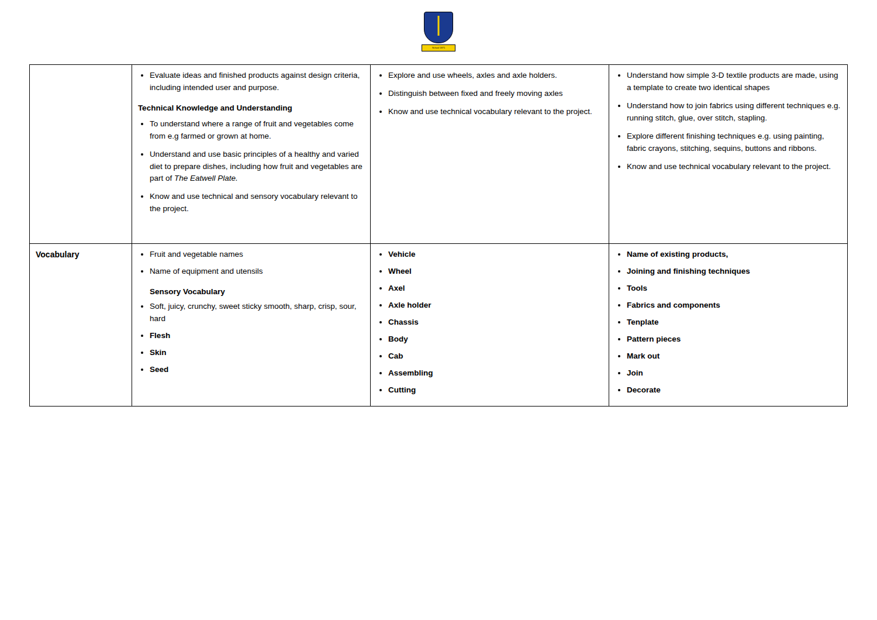School 1871
| | Evaluate ideas and finished products against design criteria, including intended user and purpose. Technical Knowledge and Understanding To understand where a range of fruit and vegetables come from e.g farmed or grown at home. Understand and use basic principles of a healthy and varied diet to prepare dishes, including how fruit and vegetables are part of The Eatwell Plate. Know and use technical and sensory vocabulary relevant to the project. | Explore and use wheels, axles and axle holders. Distinguish between fixed and freely moving axles Know and use technical vocabulary relevant to the project. | Understand how simple 3-D textile products are made, using a template to create two identical shapes Understand how to join fabrics using different techniques e.g. running stitch, glue, over stitch, stapling. Explore different finishing techniques e.g. using painting, fabric crayons, stitching, sequins, buttons and ribbons. Know and use technical vocabulary relevant to the project. |
| Vocabulary | Fruit and vegetable names Name of equipment and utensils Sensory Vocabulary Soft, juicy, crunchy, sweet sticky smooth, sharp, crisp, sour, hard Flesh Skin Seed | Vehicle Wheel Axel Axle holder Chassis Body Cab Assembling Cutting | Name of existing products, Joining and finishing techniques Tools Fabrics and components Tenplate Pattern pieces Mark out Join Decorate |